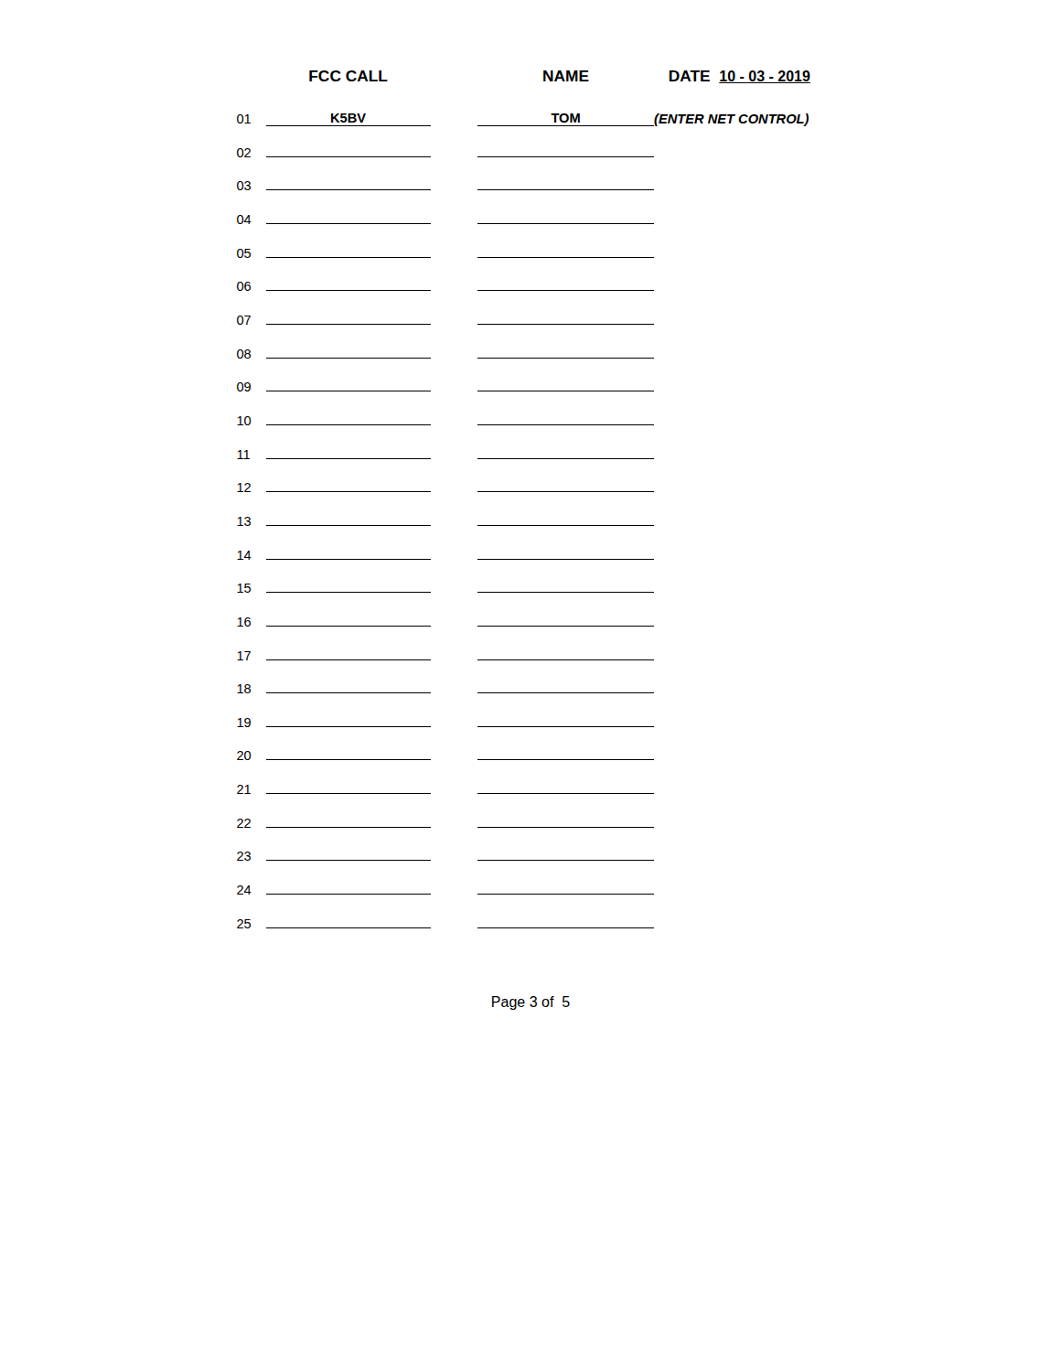| | FCC CALL | | NAME | DATE 10 - 03 - 2019 |
| --- | --- | --- | --- | --- |
| 01 | K5BV | | TOM | (ENTER NET CONTROL) |
| 02 | | | | |
| 03 | | | | |
| 04 | | | | |
| 05 | | | | |
| 06 | | | | |
| 07 | | | | |
| 08 | | | | |
| 09 | | | | |
| 10 | | | | |
| 11 | | | | |
| 12 | | | | |
| 13 | | | | |
| 14 | | | | |
| 15 | | | | |
| 16 | | | | |
| 17 | | | | |
| 18 | | | | |
| 19 | | | | |
| 20 | | | | |
| 21 | | | | |
| 22 | | | | |
| 23 | | | | |
| 24 | | | | |
| 25 | | | | |
Page 3 of 5